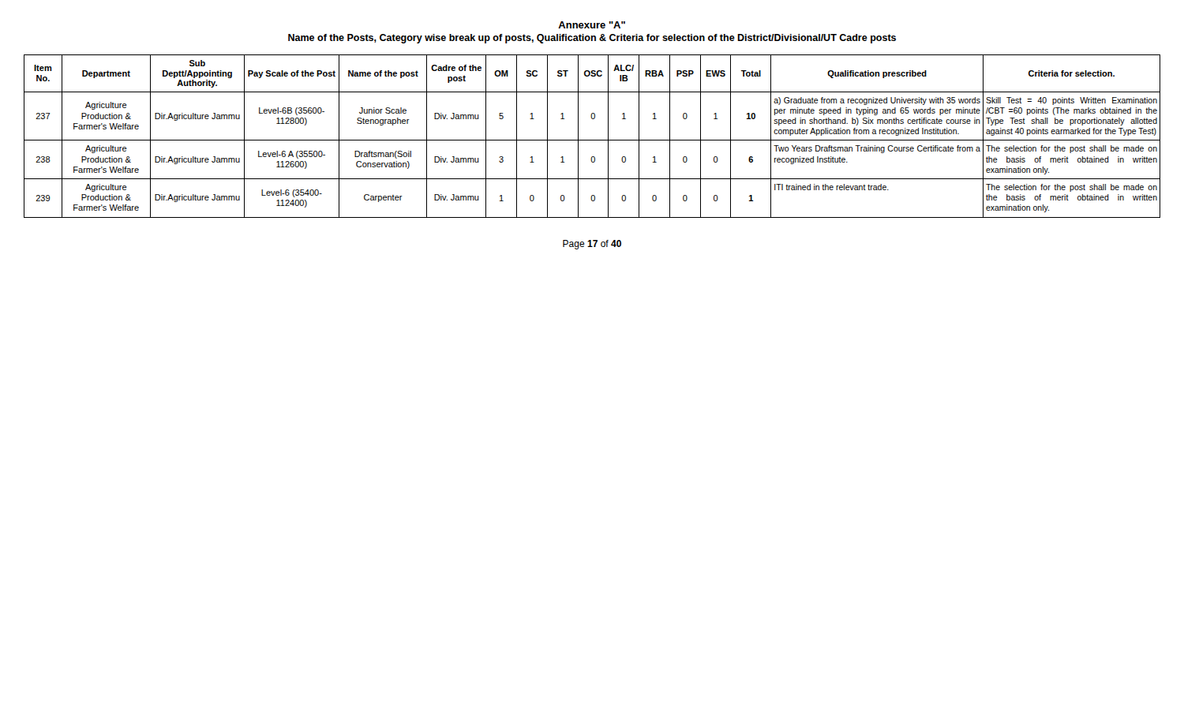Annexure "A"
Name of the Posts, Category wise break up of posts, Qualification & Criteria for selection of the District/Divisional/UT Cadre posts
| Item No. | Department | Sub Deptt/Appointing Authority. | Pay Scale of the Post | Name of the post | Cadre of the post | OM | SC | ST | OSC | ALC/ IB | RBA | PSP | EWS | Total | Qualification prescribed | Criteria for selection. |
| --- | --- | --- | --- | --- | --- | --- | --- | --- | --- | --- | --- | --- | --- | --- | --- | --- |
| 237 | Agriculture Production & Farmer's Welfare | Dir.Agriculture Jammu | Level-6B (35600-112800) | Junior Scale Stenographer | Div. Jammu | 5 | 1 | 1 | 0 | 1 | 1 | 0 | 1 | 10 | a) Graduate from a recognized University with 35 words per minute speed in typing and 65 words per minute speed in shorthand. b) Six months certificate course in computer Application from a recognized Institution. | Skill Test = 40 points Written Examination /CBT =60 points (The marks obtained in the Type Test shall be proportionately allotted against 40 points earmarked for the Type Test) |
| 238 | Agriculture Production & Farmer's Welfare | Dir.Agriculture Jammu | Level-6 A (35500-112600) | Draftsman(Soil Conservation) | Div. Jammu | 3 | 1 | 1 | 0 | 0 | 1 | 0 | 0 | 6 | Two Years Draftsman Training Course Certificate from a recognized Institute. | The selection for the post shall be made on the basis of merit obtained in written examination only. |
| 239 | Agriculture Production & Farmer's Welfare | Dir.Agriculture Jammu | Level-6 (35400-112400) | Carpenter | Div. Jammu | 1 | 0 | 0 | 0 | 0 | 0 | 0 | 0 | 1 | ITI trained in the relevant trade. | The selection for the post shall be made on the basis of merit obtained in written examination only. |
Page 17 of 40